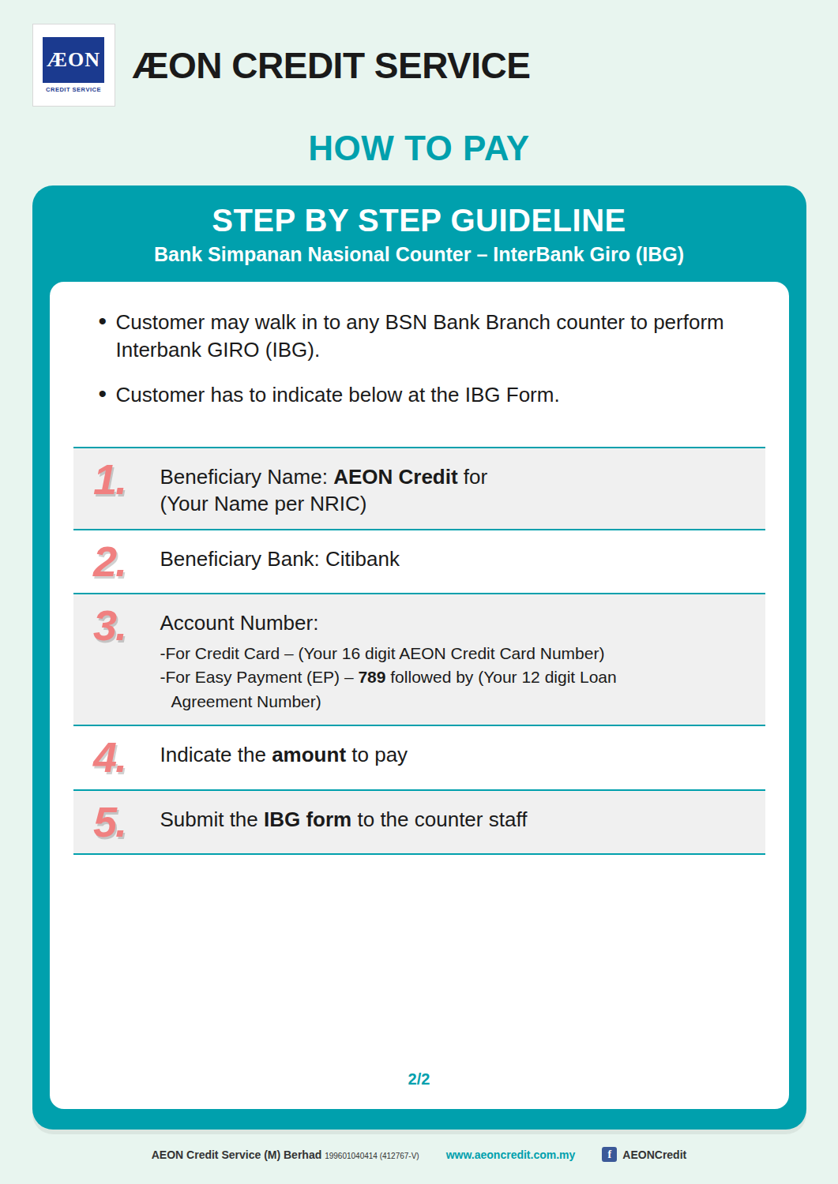ÆON
CREDIT SERVICE
ÆON CREDIT SERVICE
HOW TO PAY
STEP BY STEP GUIDELINE
Bank Simpanan Nasional Counter – InterBank Giro (IBG)
Customer may walk in to any BSN Bank Branch counter to perform Interbank GIRO (IBG).
Customer has to indicate below at the IBG Form.
Beneficiary Name: AEON Credit for
(Your Name per NRIC)
Beneficiary Bank: Citibank
Account Number:
-For Credit Card – (Your 16 digit AEON Credit Card Number)
-For Easy Payment (EP) – 789 followed by (Your 12 digit Loan Agreement Number)
Indicate the amount to pay
Submit the IBG form to the counter staff
2/2
AEON Credit Service (M) Berhad 199601040414 (412767-V) www.aeoncredit.com.my f AEONCredit